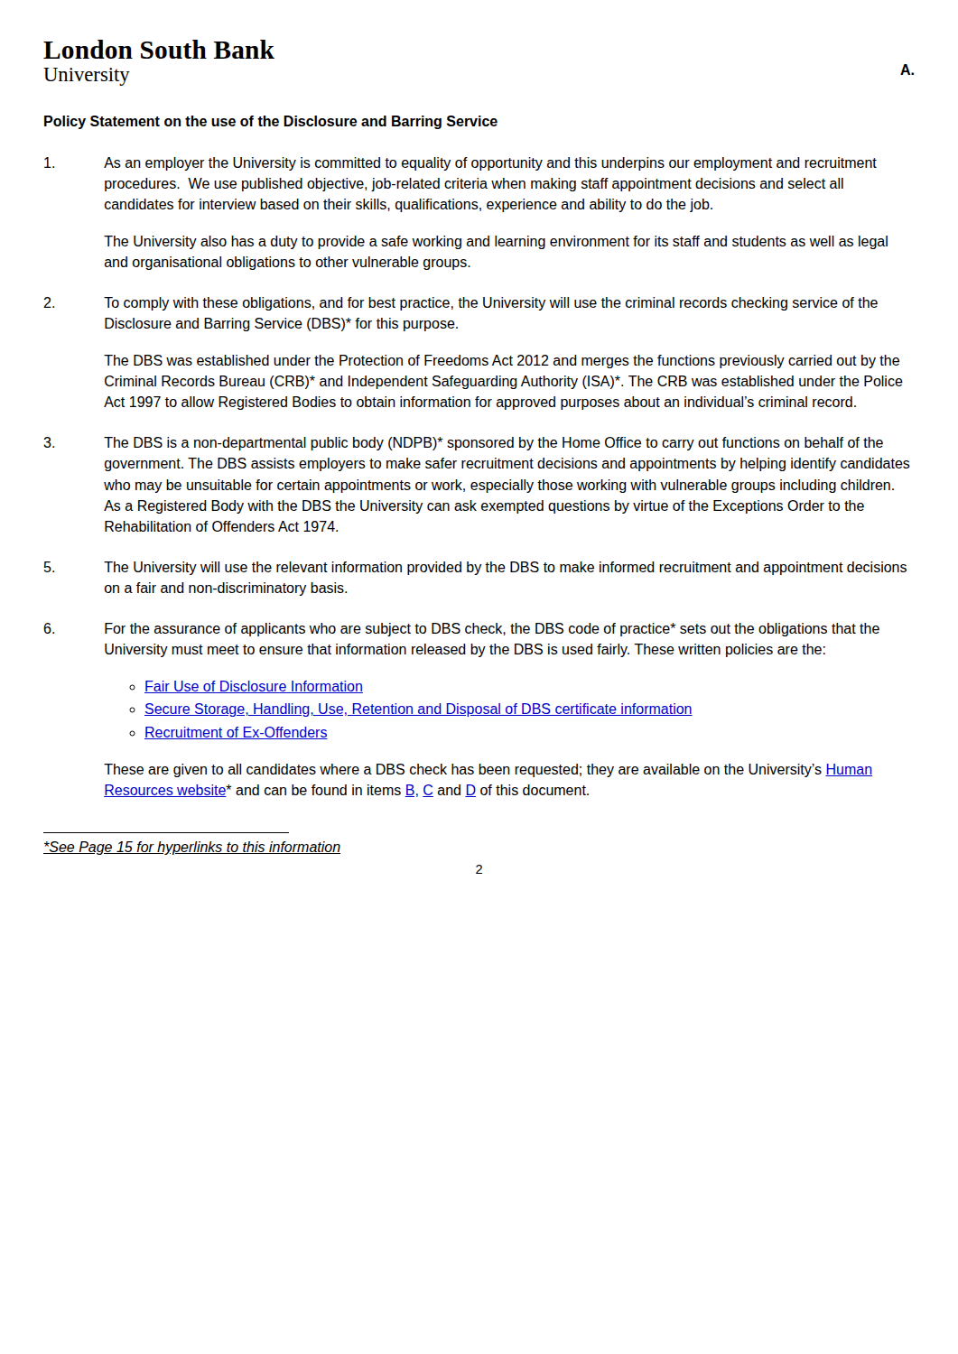A.
London South Bank
University
Policy Statement on the use of the Disclosure and Barring Service
1.
As an employer the University is committed to equality of opportunity and this underpins our employment and recruitment procedures. We use published objective, job-related criteria when making staff appointment decisions and select all candidates for interview based on their skills, qualifications, experience and ability to do the job.
The University also has a duty to provide a safe working and learning environment for its staff and students as well as legal and organisational obligations to other vulnerable groups.
2.
To comply with these obligations, and for best practice, the University will use the criminal records checking service of the Disclosure and Barring Service (DBS)* for this purpose.
The DBS was established under the Protection of Freedoms Act 2012 and merges the functions previously carried out by the Criminal Records Bureau (CRB)* and Independent Safeguarding Authority (ISA)*. The CRB was established under the Police Act 1997 to allow Registered Bodies to obtain information for approved purposes about an individual’s criminal record.
3.
The DBS is a non-departmental public body (NDPB)* sponsored by the Home Office to carry out functions on behalf of the government. The DBS assists employers to make safer recruitment decisions and appointments by helping identify candidates who may be unsuitable for certain appointments or work, especially those working with vulnerable groups including children. As a Registered Body with the DBS the University can ask exempted questions by virtue of the Exceptions Order to the Rehabilitation of Offenders Act 1974.
5.
The University will use the relevant information provided by the DBS to make informed recruitment and appointment decisions on a fair and non-discriminatory basis.
6.
For the assurance of applicants who are subject to DBS check, the DBS code of practice* sets out the obligations that the University must meet to ensure that information released by the DBS is used fairly. These written policies are the:
Fair Use of Disclosure Information
Secure Storage, Handling, Use, Retention and Disposal of DBS certificate information
Recruitment of Ex-Offenders
These are given to all candidates where a DBS check has been requested; they are available on the University’s Human Resources website* and can be found in items B, C and D of this document.
*See Page 15 for hyperlinks to this information
2